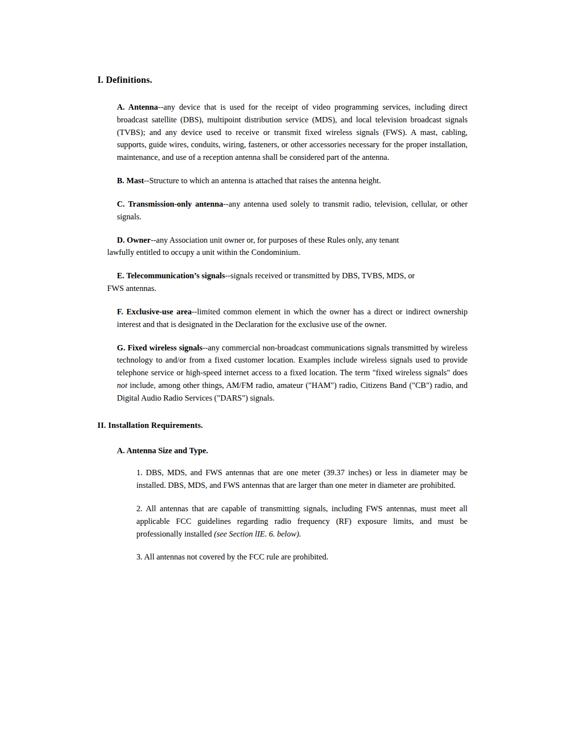I. Definitions.
A. Antenna--any device that is used for the receipt of video programming services, including direct broadcast satellite (DBS), multipoint distribution service (MDS), and local television broadcast signals (TVBS); and any device used to receive or transmit fixed wireless signals (FWS). A mast, cabling, supports, guide wires, conduits, wiring, fasteners, or other accessories necessary for the proper installation, maintenance, and use of a reception antenna shall be considered part of the antenna.
B. Mast--Structure to which an antenna is attached that raises the antenna height.
C. Transmission-only antenna--any antenna used solely to transmit radio, television, cellular, or other signals.
D. Owner--any Association unit owner or, for purposes of these Rules only, any tenant
lawfully entitled to occupy a unit within the Condominium.
E. Telecommunication’s signals--signals received or transmitted by DBS, TVBS, MDS, or
FWS antennas.
F. Exclusive-use area--limited common element in which the owner has a direct or indirect ownership interest and that is designated in the Declaration for the exclusive use of the owner.
G. Fixed wireless signals--any commercial non-broadcast communications signals transmitted by wireless technology to and/or from a fixed customer location. Examples include wireless signals used to provide telephone service or high-speed internet access to a fixed location. The term "fixed wireless signals" does not include, among other things, AM/FM radio, amateur ("HAM") radio, Citizens Band ("CB") radio, and Digital Audio Radio Services ("DARS") signals.
II. Installation Requirements.
A. Antenna Size and Type.
1. DBS, MDS, and FWS antennas that are one meter (39.37 inches) or less in diameter may be installed. DBS, MDS, and FWS antennas that are larger than one meter in diameter are prohibited.
2. All antennas that are capable of transmitting signals, including FWS antennas, must meet all applicable FCC guidelines regarding radio frequency (RF) exposure limits, and must be professionally installed (see Section lIE. 6. below).
3. All antennas not covered by the FCC rule are prohibited.